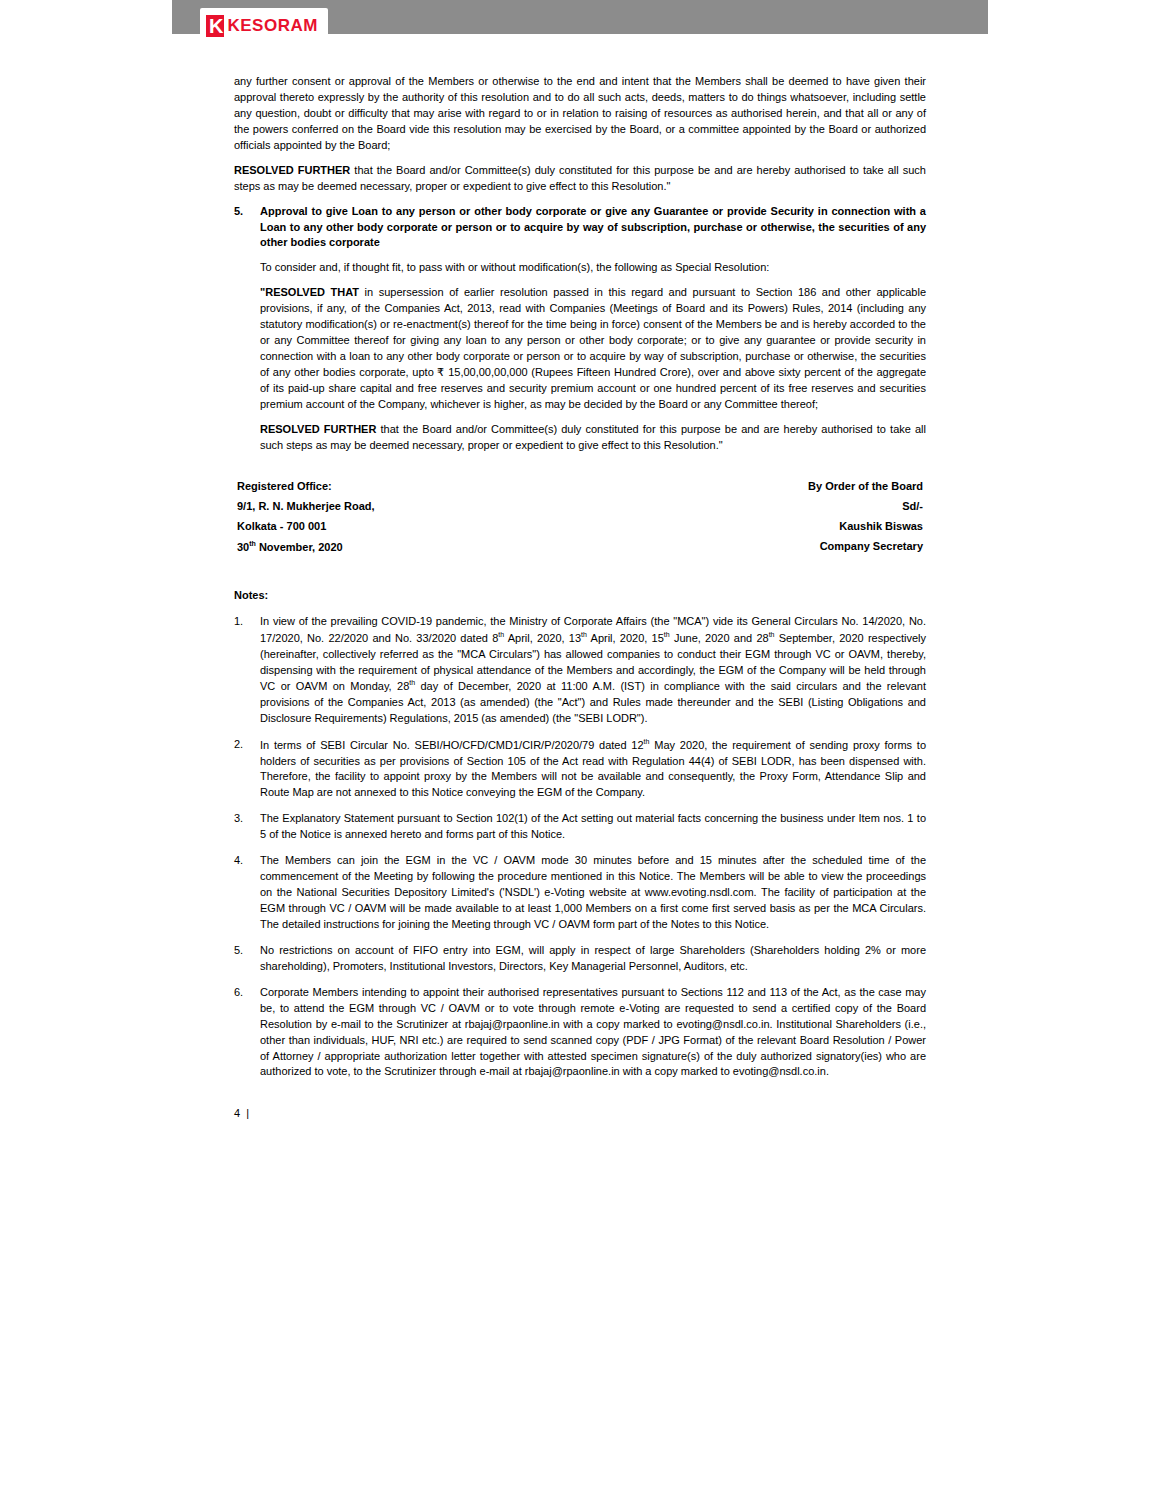KKESORAM
any further consent or approval of the Members or otherwise to the end and intent that the Members shall be deemed to have given their approval thereto expressly by the authority of this resolution and to do all such acts, deeds, matters to do things whatsoever, including settle any question, doubt or difficulty that may arise with regard to or in relation to raising of resources as authorised herein, and that all or any of the powers conferred on the Board vide this resolution may be exercised by the Board, or a committee appointed by the Board or authorized officials appointed by the Board;
RESOLVED FURTHER that the Board and/or Committee(s) duly constituted for this purpose be and are hereby authorised to take all such steps as may be deemed necessary, proper or expedient to give effect to this Resolution."
5.
Approval to give Loan to any person or other body corporate or give any Guarantee or provide Security in connection with a Loan to any other body corporate or person or to acquire by way of subscription, purchase or otherwise, the securities of any other bodies corporate
To consider and, if thought fit, to pass with or without modification(s), the following as Special Resolution:
"RESOLVED THAT in supersession of earlier resolution passed in this regard and pursuant to Section 186 and other applicable provisions, if any, of the Companies Act, 2013, read with Companies (Meetings of Board and its Powers) Rules, 2014 (including any statutory modification(s) or re-enactment(s) thereof for the time being in force) consent of the Members be and is hereby accorded to the or any Committee thereof for giving any loan to any person or other body corporate; or to give any guarantee or provide security in connection with a loan to any other body corporate or person or to acquire by way of subscription, purchase or otherwise, the securities of any other bodies corporate, upto ₹ 15,00,00,00,000 (Rupees Fifteen Hundred Crore), over and above sixty percent of the aggregate of its paid-up share capital and free reserves and security premium account or one hundred percent of its free reserves and securities premium account of the Company, whichever is higher, as may be decided by the Board or any Committee thereof;
RESOLVED FURTHER that the Board and/or Committee(s) duly constituted for this purpose be and are hereby authorised to take all such steps as may be deemed necessary, proper or expedient to give effect to this Resolution."
| Registered Office: | By Order of the Board |
| 9/1, R. N. Mukherjee Road, | Sd/- |
| Kolkata - 700 001 | Kaushik Biswas |
| 30 th November, 2020 | Company Secretary |
Notes:
1.
In view of the prevailing COVID-19 pandemic, the Ministry of Corporate Affairs (the "MCA") vide its General Circulars No. 14/2020, No. 17/2020, No. 22/2020 and No. 33/2020 dated 8th April, 2020, 13th April, 2020, 15th June, 2020 and 28th September, 2020 respectively (hereinafter, collectively referred as the "MCA Circulars") has allowed companies to conduct their EGM through VC or OAVM, thereby, dispensing with the requirement of physical attendance of the Members and accordingly, the EGM of the Company will be held through VC or OAVM on Monday, 28th day of December, 2020 at 11:00 A.M. (IST) in compliance with the said circulars and the relevant provisions of the Companies Act, 2013 (as amended) (the "Act") and Rules made thereunder and the SEBI (Listing Obligations and Disclosure Requirements) Regulations, 2015 (as amended) (the "SEBI LODR").
2.
In terms of SEBI Circular No. SEBI/HO/CFD/CMD1/CIR/P/2020/79 dated 12th May 2020, the requirement of sending proxy forms to holders of securities as per provisions of Section 105 of the Act read with Regulation 44(4) of SEBI LODR, has been dispensed with. Therefore, the facility to appoint proxy by the Members will not be available and consequently, the Proxy Form, Attendance Slip and Route Map are not annexed to this Notice conveying the EGM of the Company.
3.
The Explanatory Statement pursuant to Section 102(1) of the Act setting out material facts concerning the business under Item nos. 1 to 5 of the Notice is annexed hereto and forms part of this Notice.
4.
The Members can join the EGM in the VC / OAVM mode 30 minutes before and 15 minutes after the scheduled time of the commencement of the Meeting by following the procedure mentioned in this Notice. The Members will be able to view the proceedings on the National Securities Depository Limited's ('NSDL') e-Voting website at www.evoting.nsdl.com. The facility of participation at the EGM through VC / OAVM will be made available to at least 1,000 Members on a first come first served basis as per the MCA Circulars. The detailed instructions for joining the Meeting through VC / OAVM form part of the Notes to this Notice.
5.
No restrictions on account of FIFO entry into EGM, will apply in respect of large Shareholders (Shareholders holding 2% or more shareholding), Promoters, Institutional Investors, Directors, Key Managerial Personnel, Auditors, etc.
6.
Corporate Members intending to appoint their authorised representatives pursuant to Sections 112 and 113 of the Act, as the case may be, to attend the EGM through VC / OAVM or to vote through remote e-Voting are requested to send a certified copy of the Board Resolution by e-mail to the Scrutinizer at rbajaj@rpaonline.in with a copy marked to evoting@nsdl.co.in. Institutional Shareholders (i.e., other than individuals, HUF, NRI etc.) are required to send scanned copy (PDF / JPG Format) of the relevant Board Resolution / Power of Attorney / appropriate authorization letter together with attested specimen signature(s) of the duly authorized signatory(ies) who are authorized to vote, to the Scrutinizer through e-mail at rbajaj@rpaonline.in with a copy marked to evoting@nsdl.co.in.
4 |